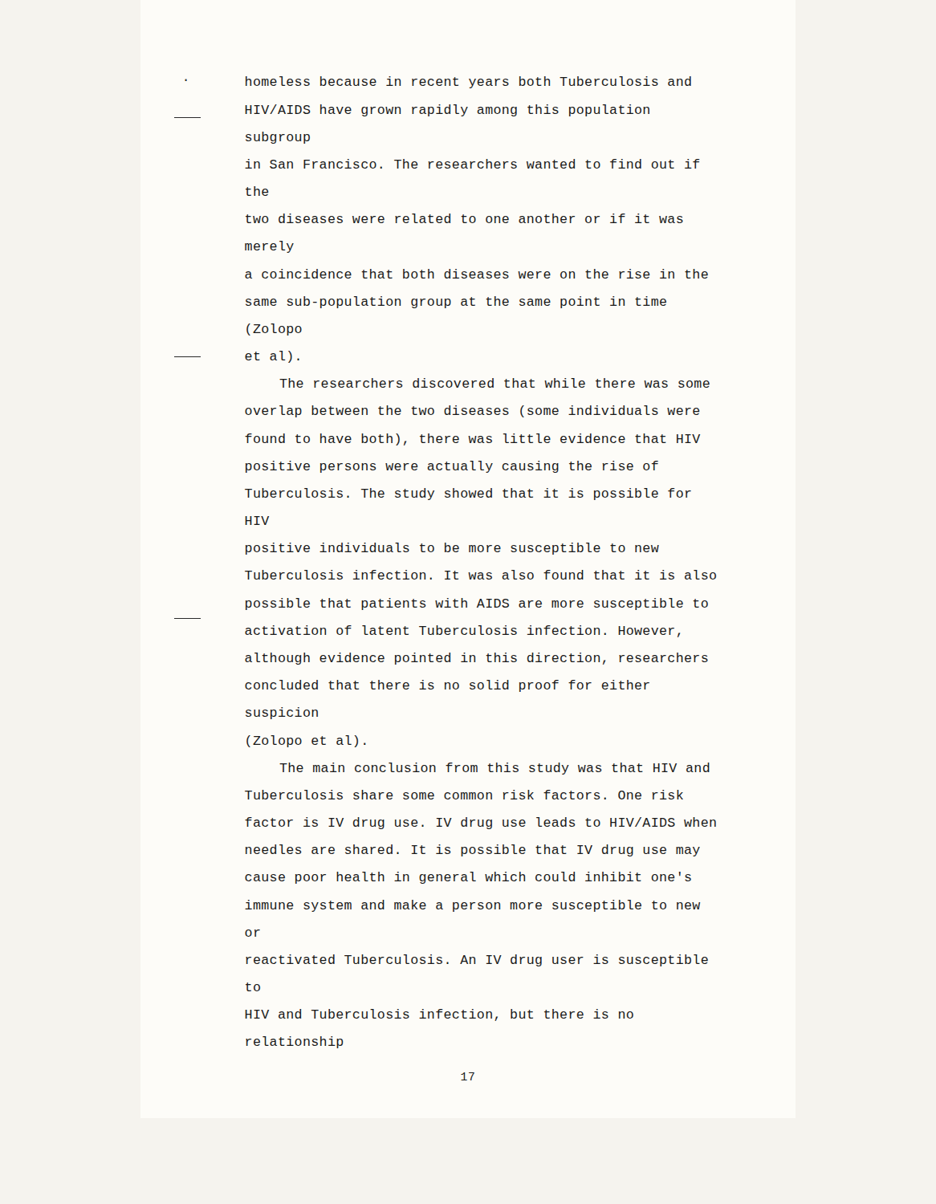.
homeless because in recent years both Tuberculosis and
HIV/AIDS have grown rapidly among this population subgroup
in San Francisco. The researchers wanted to find out if the
two diseases were related to one another or if it was merely
a coincidence that both diseases were on the rise in the
same sub-population group at the same point in time (Zolopo
et al).
The researchers discovered that while there was some
overlap between the two diseases (some individuals were
found to have both), there was little evidence that HIV
positive persons were actually causing the rise of
Tuberculosis. The study showed that it is possible for HIV
positive individuals to be more susceptible to new
Tuberculosis infection. It was also found that it is also
possible that patients with AIDS are more susceptible to
activation of latent Tuberculosis infection. However,
although evidence pointed in this direction, researchers
concluded that there is no solid proof for either suspicion
(Zolopo et al).
The main conclusion from this study was that HIV and
Tuberculosis share some common risk factors. One risk
factor is IV drug use. IV drug use leads to HIV/AIDS when
needles are shared. It is possible that IV drug use may
cause poor health in general which could inhibit one's
immune system and make a person more susceptible to new or
reactivated Tuberculosis. An IV drug user is susceptible to
HIV and Tuberculosis infection, but there is no relationship
17